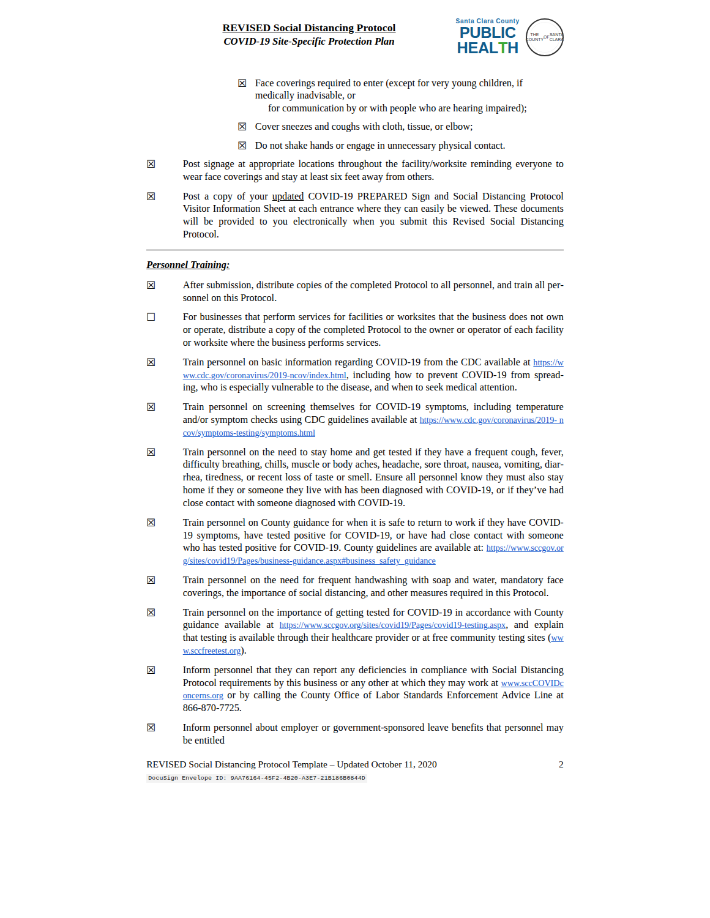Santa Clara County
PUBLIC
HEALTH
THE COUNTY OF SANTA CLARA
REVISED Social Distancing Protocol
COVID-19 Site-Specific Protection Plan
Face coverings required to enter (except for very young children, if medically inadvisable, or for communication by or with people who are hearing impaired);
Cover sneezes and coughs with cloth, tissue, or elbow;
Do not shake hands or engage in unnecessary physical contact.
Post signage at appropriate locations throughout the facility/worksite reminding everyone to wear face coverings and stay at least six feet away from others.
Post a copy of your updated COVID-19 PREPARED Sign and Social Distancing Protocol Visitor Information Sheet at each entrance where they can easily be viewed. These documents will be provided to you electronically when you submit this Revised Social Distancing Protocol.
Personnel Training:
After submission, distribute copies of the completed Protocol to all personnel, and train all personnel on this Protocol.
For businesses that perform services for facilities or worksites that the business does not own or operate, distribute a copy of the completed Protocol to the owner or operator of each facility or worksite where the business performs services.
Train personnel on basic information regarding COVID-19 from the CDC available at https://www.cdc.gov/coronavirus/2019-ncov/index.html, including how to prevent COVID-19 from spreading, who is especially vulnerable to the disease, and when to seek medical attention.
Train personnel on screening themselves for COVID-19 symptoms, including temperature and/or symptom checks using CDC guidelines available at https://www.cdc.gov/coronavirus/2019- ncov/symptoms-testing/symptoms.html
Train personnel on the need to stay home and get tested if they have a frequent cough, fever, difficulty breathing, chills, muscle or body aches, headache, sore throat, nausea, vomiting, diarrhea, tiredness, or recent loss of taste or smell. Ensure all personnel know they must also stay home if they or someone they live with has been diagnosed with COVID-19, or if they’ve had close contact with someone diagnosed with COVID-19.
Train personnel on County guidance for when it is safe to return to work if they have COVID-19 symptoms, have tested positive for COVID-19, or have had close contact with someone who has tested positive for COVID-19. County guidelines are available at: https://www.sccgov.org/sites/covid19/Pages/business-guidance.aspx#business_safety_guidance
Train personnel on the need for frequent handwashing with soap and water, mandatory face coverings, the importance of social distancing, and other measures required in this Protocol.
Train personnel on the importance of getting tested for COVID-19 in accordance with County guidance available at https://www.sccgov.org/sites/covid19/Pages/covid19-testing.aspx, and explain that testing is available through their healthcare provider or at free community testing sites (www.sccfreetest.org).
Inform personnel that they can report any deficiencies in compliance with Social Distancing Protocol requirements by this business or any other at which they may work at www.sccCOVIDconcerns.org or by calling the County Office of Labor Standards Enforcement Advice Line at 866-870-7725.
Inform personnel about employer or government-sponsored leave benefits that personnel may be entitled
REVISED Social Distancing Protocol Template – Updated October 11, 2020
2
DocuSign Envelope ID: 9AA76164-45F2-4B20-A3E7-21B186B0844D